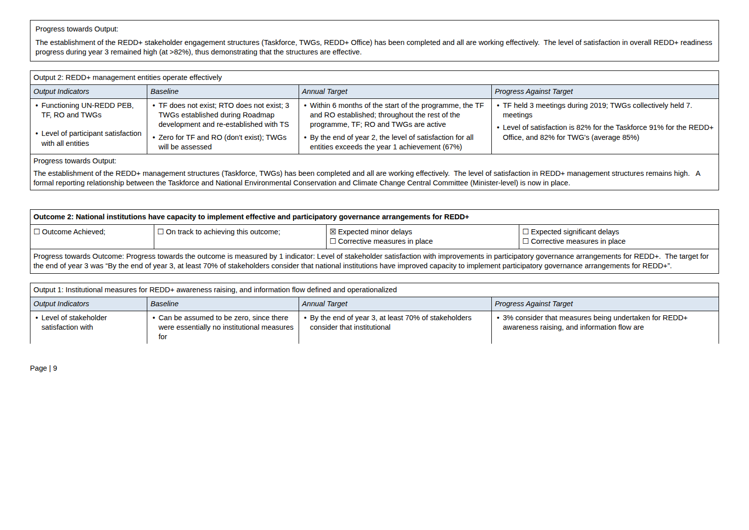Progress towards Output:
The establishment of the REDD+ stakeholder engagement structures (Taskforce, TWGs, REDD+ Office) has been completed and all are working effectively. The level of satisfaction in overall REDD+ readiness progress during year 3 remained high (at >82%), thus demonstrating that the structures are effective.
| Output 2: REDD+ management entities operate effectively |
| Output Indicators | Baseline | Annual Target | Progress Against Target |
| Functioning UN-REDD PEB, TF, RO and TWGs Level of participant satisfaction with all entities | TF does not exist; RTO does not exist; 3 TWGs established during Roadmap development and re-established with TS Zero for TF and RO (don't exist); TWGs will be assessed | Within 6 months of the start of the programme, the TF and RO established; throughout the rest of the programme, TF; RO and TWGs are active By the end of year 2, the level of satisfaction for all entities exceeds the year 1 achievement (67%) | TF held 3 meetings during 2019; TWGs collectively held 7. meetings Level of satisfaction is 82% for the Taskforce 91% for the REDD+ Office, and 82% for TWG's (average 85%) |
| Progress towards Output: The establishment of the REDD+ management structures (Taskforce, TWGs) has been completed and all are working effectively. The level of satisfaction in REDD+ management structures remains high. A formal reporting relationship between the Taskforce and National Environmental Conservation and Climate Change Central Committee (Minister-level) is now in place. |
| Outcome 2: National institutions have capacity to implement effective and participatory governance arrangements for REDD+ |
| ☐ Outcome Achieved; | ☐ On track to achieving this outcome; | ☒ Expected minor delays ☐ Corrective measures in place | ☐ Expected significant delays ☐ Corrective measures in place |
| Progress towards Outcome: Progress towards the outcome is measured by 1 indicator: Level of stakeholder satisfaction with improvements in participatory governance arrangements for REDD+. The target for the end of year 3 was “By the end of year 3, at least 70% of stakeholders consider that national institutions have improved capacity to implement participatory governance arrangements for REDD+”. |
| Output 1: Institutional measures for REDD+ awareness raising, and information flow defined and operationalized |
| Output Indicators | Baseline | Annual Target | Progress Against Target |
| Level of stakeholder satisfaction with | Can be assumed to be zero, since there were essentially no institutional measures for | By the end of year 3, at least 70% of stakeholders consider that institutional | 3% consider that measures being undertaken for REDD+ awareness raising, and information flow are |
Page | 9